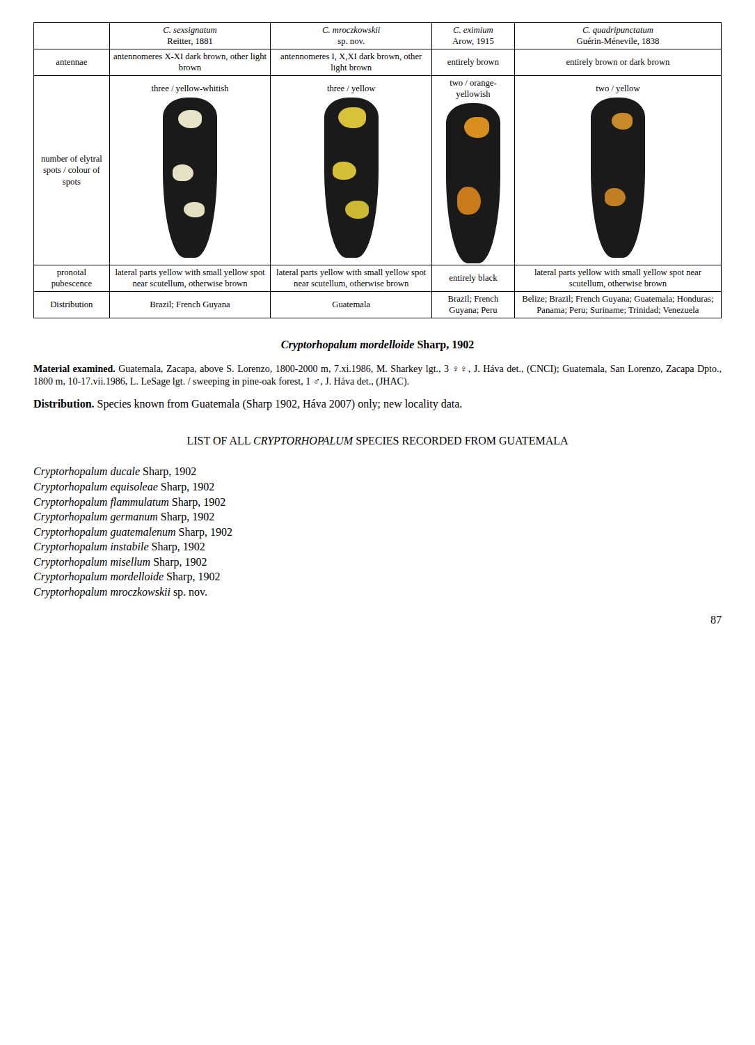| | C. sexsignatum Reitter, 1881 | C. mroczkowskii sp. nov. | C. eximium Arow, 1915 | C. quadripunctatum Guérin-Ménevile, 1838 |
| --- | --- | --- | --- | --- |
| antennae | antennomeres X-XI dark brown, other light brown | antennomeres I, X,XI dark brown, other light brown | entirely brown | entirely brown or dark brown |
| number of elytral spots / colour of spots | three / yellow-whitish | three / yellow | two / orange-yellowish | two / yellow |
| pronotal pubescence | lateral parts yellow with small yellow spot near scutellum, otherwise brown | lateral parts yellow with small yellow spot near scutellum, otherwise brown | entirely black | lateral parts yellow with small yellow spot near scutellum, otherwise brown |
| Distribution | Brazil; French Guyana | Guatemala | Brazil; French Guyana; Peru | Belize; Brazil; French Guyana; Guatemala; Honduras; Panama; Peru; Suriname; Trinidad; Venezuela |
Cryptorhopalum mordelloide Sharp, 1902
Material examined. Guatemala, Zacapa, above S. Lorenzo, 1800-2000 m, 7.xi.1986, M. Sharkey lgt., 3 ♀♀, J. Háva det., (CNCI); Guatemala, San Lorenzo, Zacapa Dpto., 1800 m, 10-17.vii.1986, L. LeSage lgt. / sweeping in pine-oak forest, 1 ♂, J. Háva det., (JHAC).
Distribution. Species known from Guatemala (Sharp 1902, Háva 2007) only; new locality data.
LIST OF ALL CRYPTORHOPALUM SPECIES RECORDED FROM GUATEMALA
Cryptorhopalum ducale Sharp, 1902
Cryptorhopalum equisoleae Sharp, 1902
Cryptorhopalum flammulatum Sharp, 1902
Cryptorhopalum germanum Sharp, 1902
Cryptorhopalum guatemalenum Sharp, 1902
Cryptorhopalum instabile Sharp, 1902
Cryptorhopalum misellum Sharp, 1902
Cryptorhopalum mordelloide Sharp, 1902
Cryptorhopalum mroczkowskii sp. nov.
87